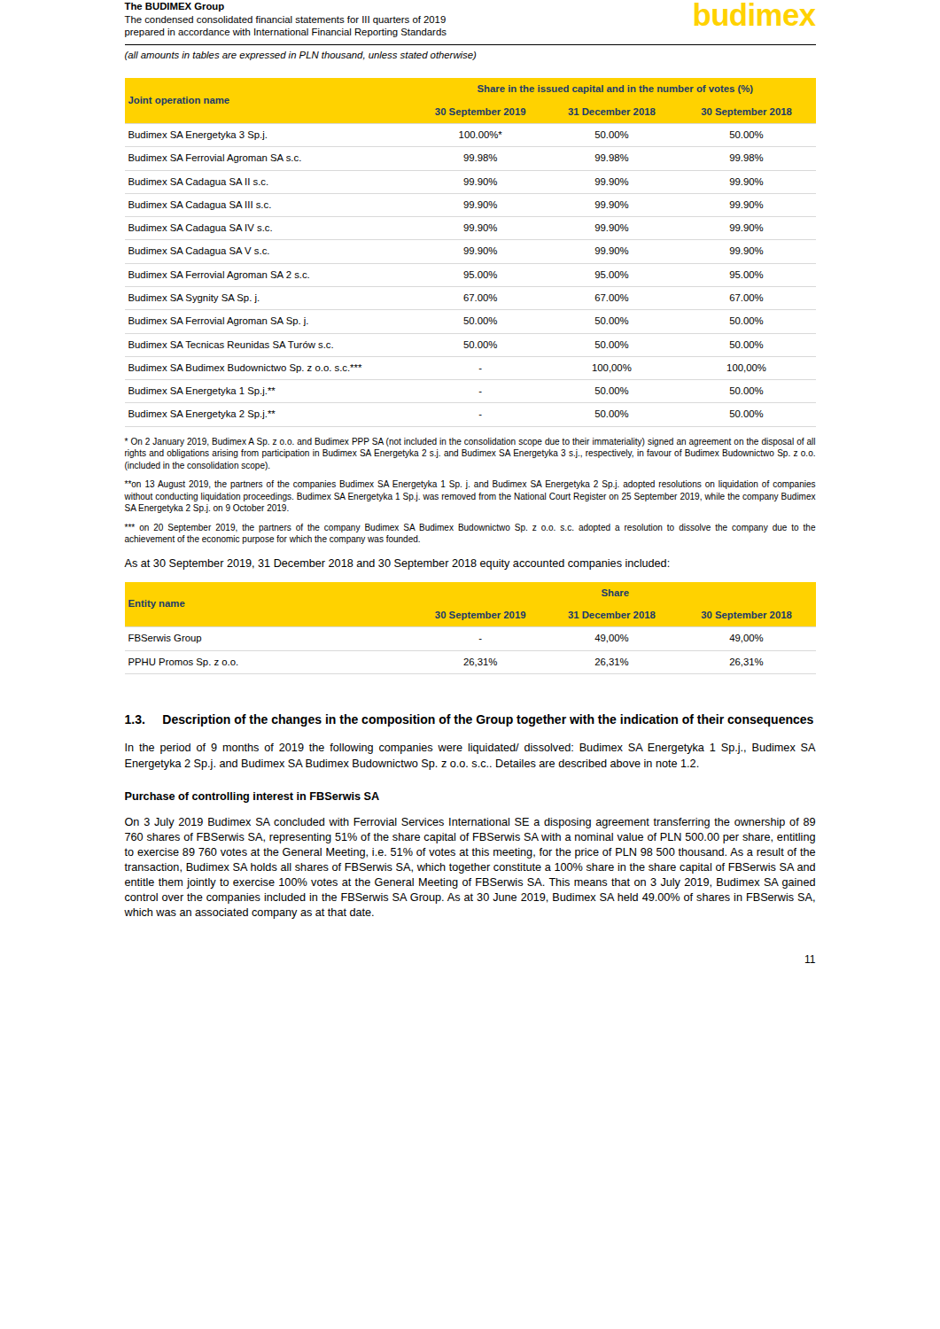The BUDIMEX Group
The condensed consolidated financial statements for III quarters of 2019
prepared in accordance with International Financial Reporting Standards
budimex
(all amounts in tables are expressed in PLN thousand, unless stated otherwise)
| Joint operation name | Share in the issued capital and in the number of votes (%) |
| --- | --- |
| 30 September 2019 | 31 December 2018 | 30 September 2018 |
| Budimex SA Energetyka 3 Sp.j. | 100.00%* | 50.00% | 50.00% |
| Budimex SA Ferrovial Agroman SA s.c. | 99.98% | 99.98% | 99.98% |
| Budimex SA Cadagua SA II s.c. | 99.90% | 99.90% | 99.90% |
| Budimex SA Cadagua SA III s.c. | 99.90% | 99.90% | 99.90% |
| Budimex SA Cadagua SA IV s.c. | 99.90% | 99.90% | 99.90% |
| Budimex SA Cadagua SA V s.c. | 99.90% | 99.90% | 99.90% |
| Budimex SA Ferrovial Agroman SA 2 s.c. | 95.00% | 95.00% | 95.00% |
| Budimex SA Sygnity SA Sp. j. | 67.00% | 67.00% | 67.00% |
| Budimex SA Ferrovial Agroman SA Sp. j. | 50.00% | 50.00% | 50.00% |
| Budimex SA Tecnicas Reunidas SA Turów s.c. | 50.00% | 50.00% | 50.00% |
| Budimex SA Budimex Budownictwo Sp. z o.o. s.c.*** | - | 100,00% | 100,00% |
| Budimex SA Energetyka 1 Sp.j.** | - | 50.00% | 50.00% |
| Budimex SA Energetyka 2 Sp.j.** | - | 50.00% | 50.00% |
* On 2 January 2019, Budimex A Sp. z o.o. and Budimex PPP SA (not included in the consolidation scope due to their immateriality) signed an agreement on the disposal of all rights and obligations arising from participation in Budimex SA Energetyka 2 s.j. and Budimex SA Energetyka 3 s.j., respectively, in favour of Budimex Budownictwo Sp. z o.o. (included in the consolidation scope).
**on 13 August 2019, the partners of the companies Budimex SA Energetyka 1 Sp. j. and Budimex SA Energetyka 2 Sp.j. adopted resolutions on liquidation of companies without conducting liquidation proceedings. Budimex SA Energetyka 1 Sp.j. was removed from the National Court Register on 25 September 2019, while the company Budimex SA Energetyka 2 Sp.j. on 9 October 2019.
*** on 20 September 2019, the partners of the company Budimex SA Budimex Budownictwo Sp. z o.o. s.c. adopted a resolution to dissolve the company due to the achievement of the economic purpose for which the company was founded.
As at 30 September 2019, 31 December 2018 and 30 September 2018 equity accounted companies included:
| Entity name | Share |
| --- | --- |
| 30 September 2019 | 31 December 2018 | 30 September 2018 |
| FBSerwis Group | - | 49,00% | 49,00% |
| PPHU Promos Sp. z o.o. | 26,31% | 26,31% | 26,31% |
1.3. Description of the changes in the composition of the Group together with the indication of their consequences
In the period of 9 months of 2019 the following companies were liquidated/ dissolved: Budimex SA Energetyka 1 Sp.j., Budimex SA Energetyka 2 Sp.j. and Budimex SA Budimex Budownictwo Sp. z o.o. s.c.. Detailes are described above in note 1.2.
Purchase of controlling interest in FBSerwis SA
On 3 July 2019 Budimex SA concluded with Ferrovial Services International SE a disposing agreement transferring the ownership of 89 760 shares of FBSerwis SA, representing 51% of the share capital of FBSerwis SA with a nominal value of PLN 500.00 per share, entitling to exercise 89 760 votes at the General Meeting, i.e. 51% of votes at this meeting, for the price of PLN 98 500 thousand. As a result of the transaction, Budimex SA holds all shares of FBSerwis SA, which together constitute a 100% share in the share capital of FBSerwis SA and entitle them jointly to exercise 100% votes at the General Meeting of FBSerwis SA. This means that on 3 July 2019, Budimex SA gained control over the companies included in the FBSerwis SA Group. As at 30 June 2019, Budimex SA held 49.00% of shares in FBSerwis SA, which was an associated company as at that date.
11